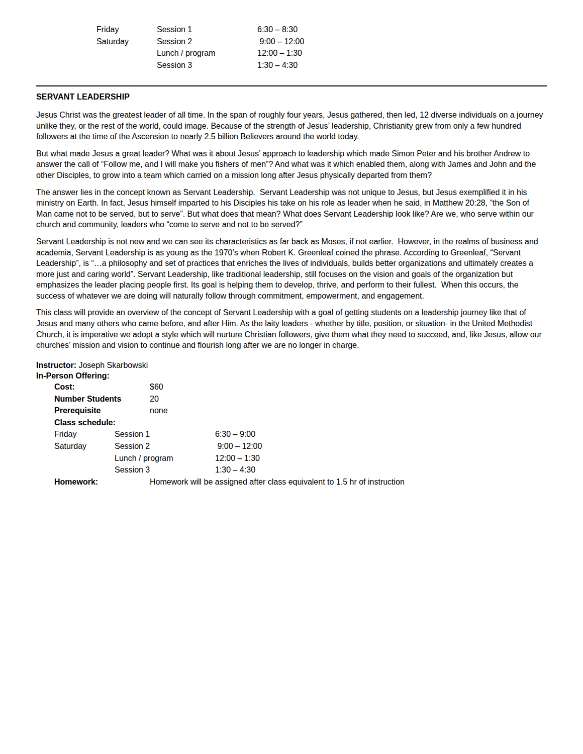| Friday | Session 1 | 6:30 – 8:30 |
| Saturday | Session 2 | 9:00 – 12:00 |
| | Lunch / program | 12:00 – 1:30 |
| | Session 3 | 1:30 – 4:30 |
SERVANT LEADERSHIP
Jesus Christ was the greatest leader of all time. In the span of roughly four years, Jesus gathered, then led, 12 diverse individuals on a journey unlike they, or the rest of the world, could image. Because of the strength of Jesus’ leadership, Christianity grew from only a few hundred followers at the time of the Ascension to nearly 2.5 billion Believers around the world today.
But what made Jesus a great leader? What was it about Jesus’ approach to leadership which made Simon Peter and his brother Andrew to answer the call of “Follow me, and I will make you fishers of men”? And what was it which enabled them, along with James and John and the other Disciples, to grow into a team which carried on a mission long after Jesus physically departed from them?
The answer lies in the concept known as Servant Leadership. Servant Leadership was not unique to Jesus, but Jesus exemplified it in his ministry on Earth. In fact, Jesus himself imparted to his Disciples his take on his role as leader when he said, in Matthew 20:28, “the Son of Man came not to be served, but to serve”. But what does that mean? What does Servant Leadership look like? Are we, who serve within our church and community, leaders who “come to serve and not to be served?”
Servant Leadership is not new and we can see its characteristics as far back as Moses, if not earlier. However, in the realms of business and academia, Servant Leadership is as young as the 1970’s when Robert K. Greenleaf coined the phrase. According to Greenleaf, “Servant Leadership”, is “…a philosophy and set of practices that enriches the lives of individuals, builds better organizations and ultimately creates a more just and caring world”. Servant Leadership, like traditional leadership, still focuses on the vision and goals of the organization but emphasizes the leader placing people first. Its goal is helping them to develop, thrive, and perform to their fullest. When this occurs, the success of whatever we are doing will naturally follow through commitment, empowerment, and engagement.
This class will provide an overview of the concept of Servant Leadership with a goal of getting students on a leadership journey like that of Jesus and many others who came before, and after Him. As the laity leaders - whether by title, position, or situation- in the United Methodist Church, it is imperative we adopt a style which will nurture Christian followers, give them what they need to succeed, and, like Jesus, allow our churches’ mission and vision to continue and flourish long after we are no longer in charge.
Instructor: Joseph Skarbowski
In-Person Offering:
| Cost: | $60 |
| Number Students | 20 |
| Prerequisite | none |
| Class schedule: | |
| Friday | Session 1 | 6:30 – 9:00 |
| Saturday | Session 2 | 9:00 – 12:00 |
| | Lunch / program | 12:00 – 1:30 |
| | Session 3 | 1:30 – 4:30 |
| Homework: | Homework will be assigned after class equivalent to 1.5 hr of instruction |